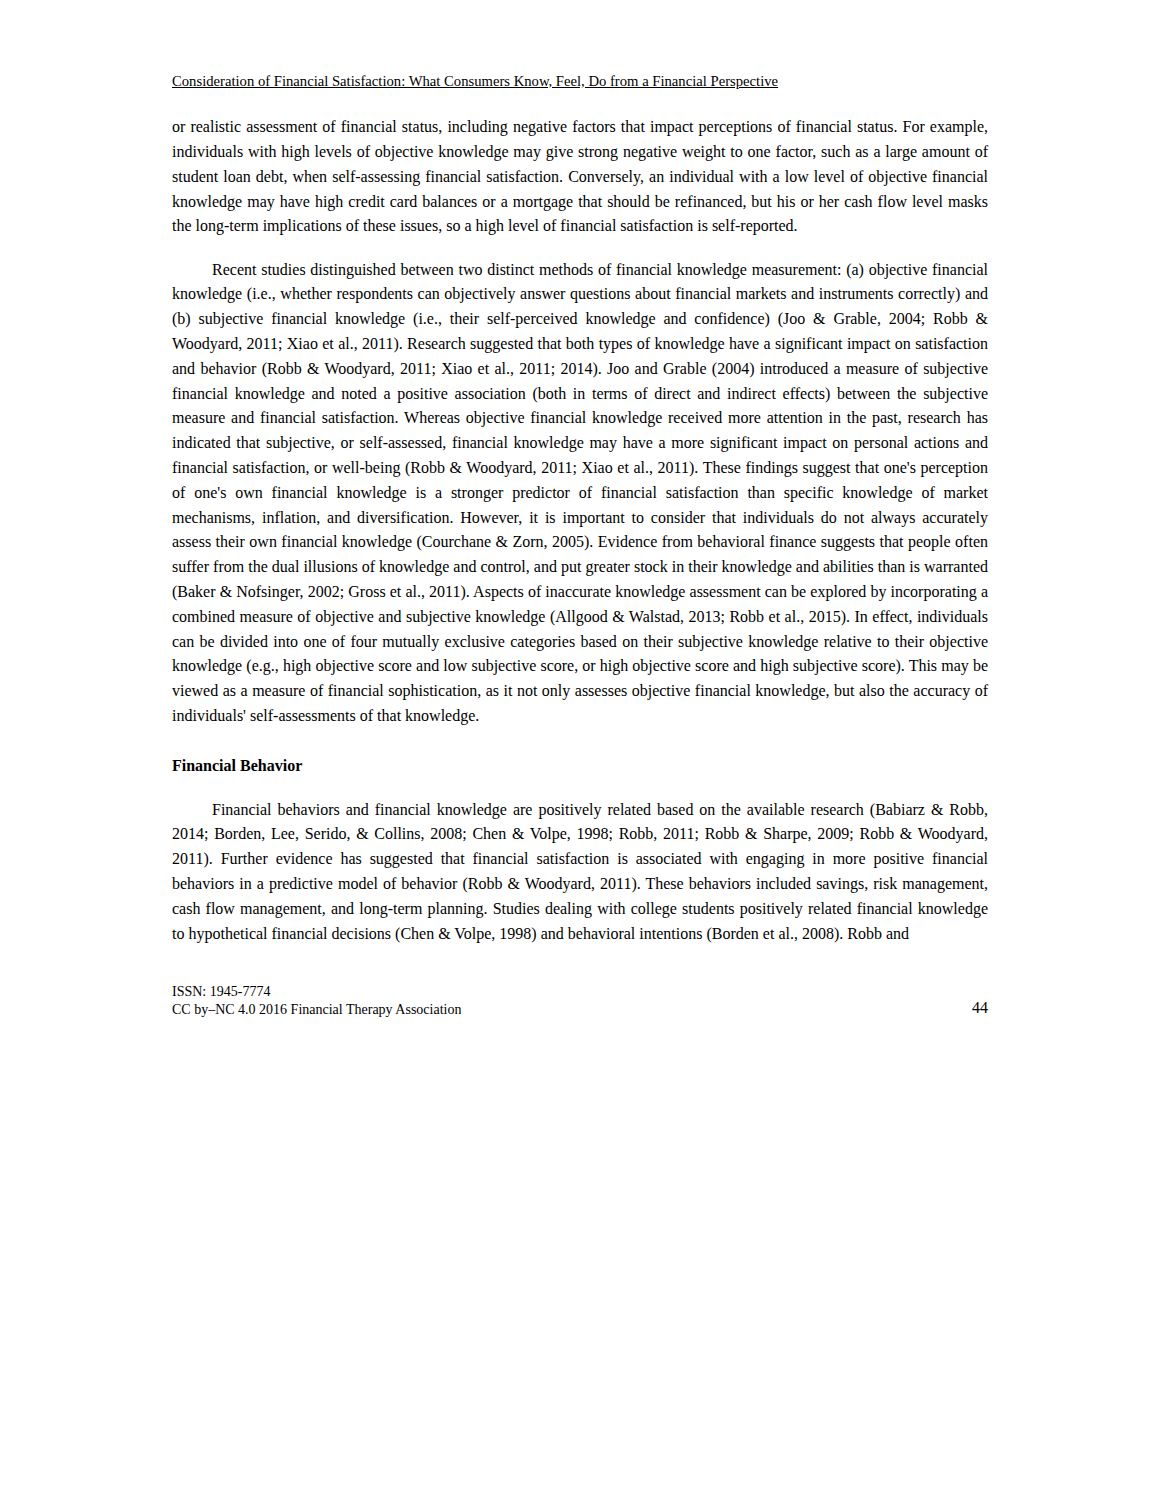Consideration of Financial Satisfaction: What Consumers Know, Feel, Do from a Financial Perspective
or realistic assessment of financial status, including negative factors that impact perceptions of financial status. For example, individuals with high levels of objective knowledge may give strong negative weight to one factor, such as a large amount of student loan debt, when self-assessing financial satisfaction. Conversely, an individual with a low level of objective financial knowledge may have high credit card balances or a mortgage that should be refinanced, but his or her cash flow level masks the long-term implications of these issues, so a high level of financial satisfaction is self-reported.
Recent studies distinguished between two distinct methods of financial knowledge measurement: (a) objective financial knowledge (i.e., whether respondents can objectively answer questions about financial markets and instruments correctly) and (b) subjective financial knowledge (i.e., their self-perceived knowledge and confidence) (Joo & Grable, 2004; Robb & Woodyard, 2011; Xiao et al., 2011). Research suggested that both types of knowledge have a significant impact on satisfaction and behavior (Robb & Woodyard, 2011; Xiao et al., 2011; 2014). Joo and Grable (2004) introduced a measure of subjective financial knowledge and noted a positive association (both in terms of direct and indirect effects) between the subjective measure and financial satisfaction. Whereas objective financial knowledge received more attention in the past, research has indicated that subjective, or self-assessed, financial knowledge may have a more significant impact on personal actions and financial satisfaction, or well-being (Robb & Woodyard, 2011; Xiao et al., 2011). These findings suggest that one's perception of one's own financial knowledge is a stronger predictor of financial satisfaction than specific knowledge of market mechanisms, inflation, and diversification. However, it is important to consider that individuals do not always accurately assess their own financial knowledge (Courchane & Zorn, 2005). Evidence from behavioral finance suggests that people often suffer from the dual illusions of knowledge and control, and put greater stock in their knowledge and abilities than is warranted (Baker & Nofsinger, 2002; Gross et al., 2011). Aspects of inaccurate knowledge assessment can be explored by incorporating a combined measure of objective and subjective knowledge (Allgood & Walstad, 2013; Robb et al., 2015). In effect, individuals can be divided into one of four mutually exclusive categories based on their subjective knowledge relative to their objective knowledge (e.g., high objective score and low subjective score, or high objective score and high subjective score). This may be viewed as a measure of financial sophistication, as it not only assesses objective financial knowledge, but also the accuracy of individuals' self-assessments of that knowledge.
Financial Behavior
Financial behaviors and financial knowledge are positively related based on the available research (Babiarz & Robb, 2014; Borden, Lee, Serido, & Collins, 2008; Chen & Volpe, 1998; Robb, 2011; Robb & Sharpe, 2009; Robb & Woodyard, 2011). Further evidence has suggested that financial satisfaction is associated with engaging in more positive financial behaviors in a predictive model of behavior (Robb & Woodyard, 2011). These behaviors included savings, risk management, cash flow management, and long-term planning. Studies dealing with college students positively related financial knowledge to hypothetical financial decisions (Chen & Volpe, 1998) and behavioral intentions (Borden et al., 2008). Robb and
ISSN: 1945-7774
CC by–NC 4.0 2016 Financial Therapy Association 44